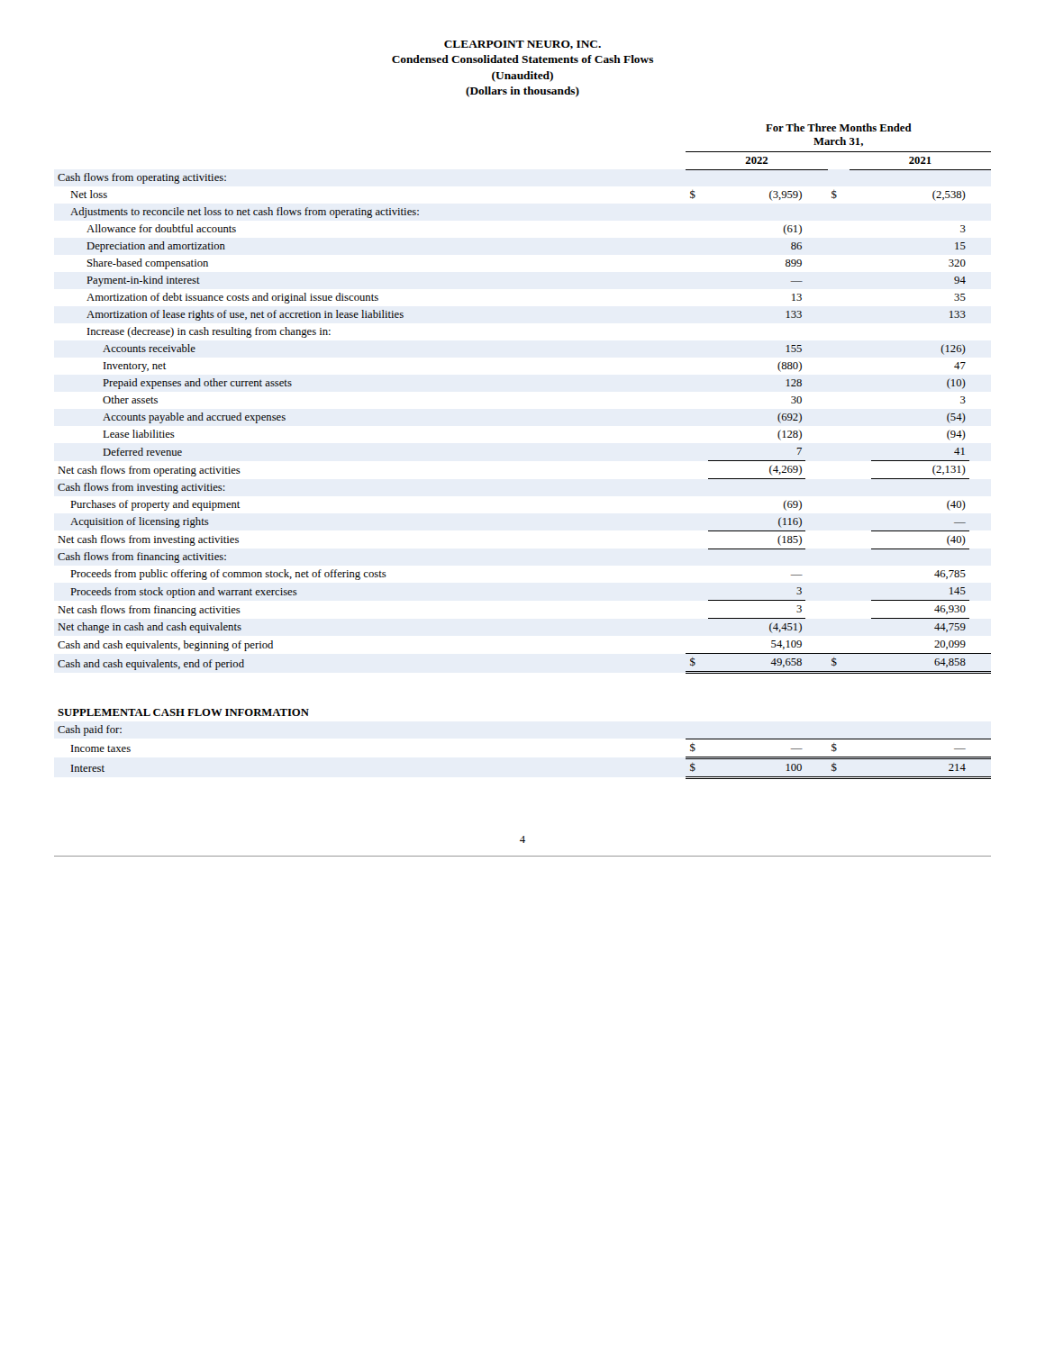CLEARPOINT NEURO, INC.
Condensed Consolidated Statements of Cash Flows
(Unaudited)
(Dollars in thousands)
| | For The Three Months Ended March 31, |
| | 2022 | | 2021 |
| Cash flows from operating activities: | | | | | | | |
| Net loss | $ | (3,959) | | $ | | (2,538) | |
| Adjustments to reconcile net loss to net cash flows from operating activities: | | | | | | | |
| Allowance for doubtful accounts | | (61) | | | | 3 | |
| Depreciation and amortization | | 86 | | | | 15 | |
| Share-based compensation | | 899 | | | | 320 | |
| Payment-in-kind interest | | — | | | | 94 | |
| Amortization of debt issuance costs and original issue discounts | | 13 | | | | 35 | |
| Amortization of lease rights of use, net of accretion in lease liabilities | | 133 | | | | 133 | |
| Increase (decrease) in cash resulting from changes in: | | | | | | | |
| Accounts receivable | | 155 | | | | (126) | |
| Inventory, net | | (880) | | | | 47 | |
| Prepaid expenses and other current assets | | 128 | | | | (10) | |
| Other assets | | 30 | | | | 3 | |
| Accounts payable and accrued expenses | | (692) | | | | (54) | |
| Lease liabilities | | (128) | | | | (94) | |
| Deferred revenue | | 7 | | | | 41 | |
| Net cash flows from operating activities | | (4,269) | | | | (2,131) | |
| Cash flows from investing activities: | | | | | | | |
| Purchases of property and equipment | | (69) | | | | (40) | |
| Acquisition of licensing rights | | (116) | | | | — | |
| Net cash flows from investing activities | | (185) | | | | (40) | |
| Cash flows from financing activities: | | | | | | | |
| Proceeds from public offering of common stock, net of offering costs | | — | | | | 46,785 | |
| Proceeds from stock option and warrant exercises | | 3 | | | | 145 | |
| Net cash flows from financing activities | | 3 | | | | 46,930 | |
| Net change in cash and cash equivalents | | (4,451) | | | | 44,759 | |
| Cash and cash equivalents, beginning of period | | 54,109 | | | | 20,099 | |
| Cash and cash equivalents, end of period | $ | 49,658 | | $ | | 64,858 | |
| SUPPLEMENTAL CASH FLOW INFORMATION | | | | | | | |
| Cash paid for: | | | | | | | |
| Income taxes | $ | — | | $ | | — | |
| Interest | $ | 100 | | $ | | 214 | |
4